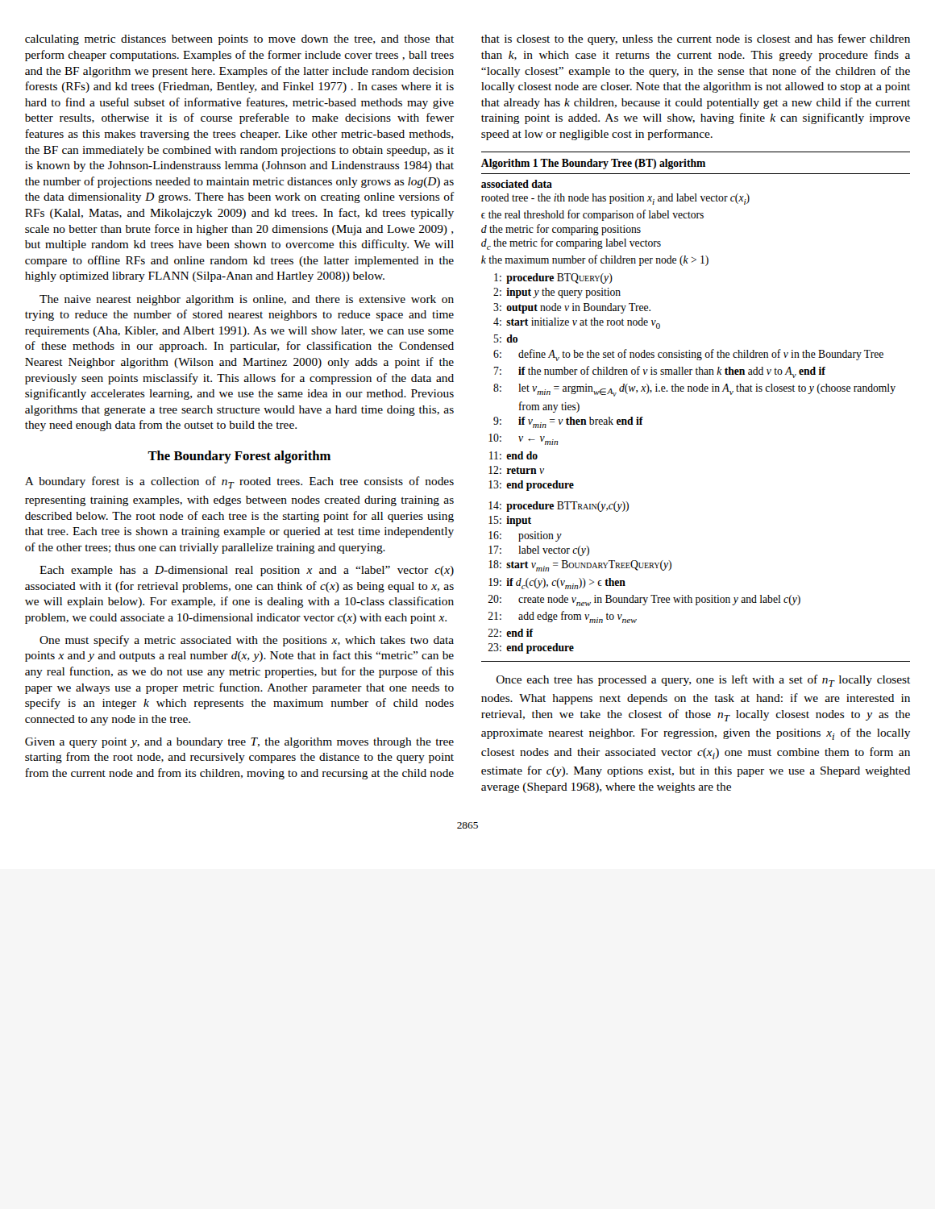calculating metric distances between points to move down the tree, and those that perform cheaper computations. Examples of the former include cover trees , ball trees and the BF algorithm we present here. Examples of the latter include random decision forests (RFs) and kd trees (Friedman, Bentley, and Finkel 1977) . In cases where it is hard to find a useful subset of informative features, metric-based methods may give better results, otherwise it is of course preferable to make decisions with fewer features as this makes traversing the trees cheaper. Like other metric-based methods, the BF can immediately be combined with random projections to obtain speedup, as it is known by the Johnson-Lindenstrauss lemma (Johnson and Lindenstrauss 1984) that the number of projections needed to maintain metric distances only grows as log(D) as the data dimensionality D grows. There has been work on creating online versions of RFs (Kalal, Matas, and Mikolajczyk 2009) and kd trees. In fact, kd trees typically scale no better than brute force in higher than 20 dimensions (Muja and Lowe 2009) , but multiple random kd trees have been shown to overcome this difficulty. We will compare to offline RFs and online random kd trees (the latter implemented in the highly optimized library FLANN (Silpa-Anan and Hartley 2008)) below.
The naive nearest neighbor algorithm is online, and there is extensive work on trying to reduce the number of stored nearest neighbors to reduce space and time requirements (Aha, Kibler, and Albert 1991). As we will show later, we can use some of these methods in our approach. In particular, for classification the Condensed Nearest Neighbor algorithm (Wilson and Martinez 2000) only adds a point if the previously seen points misclassify it. This allows for a compression of the data and significantly accelerates learning, and we use the same idea in our method. Previous algorithms that generate a tree search structure would have a hard time doing this, as they need enough data from the outset to build the tree.
The Boundary Forest algorithm
A boundary forest is a collection of nT rooted trees. Each tree consists of nodes representing training examples, with edges between nodes created during training as described below. The root node of each tree is the starting point for all queries using that tree. Each tree is shown a training example or queried at test time independently of the other trees; thus one can trivially parallelize training and querying.
Each example has a D-dimensional real position x and a “label” vector c(x) associated with it (for retrieval problems, one can think of c(x) as being equal to x, as we will explain below). For example, if one is dealing with a 10-class classification problem, we could associate a 10-dimensional indicator vector c(x) with each point x.
One must specify a metric associated with the positions x, which takes two data points x and y and outputs a real number d(x, y). Note that in fact this “metric” can be any real function, as we do not use any metric properties, but for the purpose of this paper we always use a proper metric function. Another parameter that one needs to specify is an integer k which represents the maximum number of child nodes connected to any node in the tree.
Given a query point y, and a boundary tree T, the algorithm moves through the tree starting from the root node, and recursively compares the distance to the query point from the current node and from its children, moving to and recursing at the child node that is closest to the query, unless the current node is closest and has fewer children than k, in which case it returns the current node. This greedy procedure finds a “locally closest” example to the query, in the sense that none of the children of the locally closest node are closer. Note that the algorithm is not allowed to stop at a point that already has k children, because it could potentially get a new child if the current training point is added. As we will show, having finite k can significantly improve speed at low or negligible cost in performance.
Algorithm 1 The Boundary Tree (BT) algorithm
associated data
rooted tree - the ith node has position xi and label vector c(xi)
ϵ the real threshold for comparison of label vectors
d the metric for comparing positions
dc the metric for comparing label vectors
k the maximum number of children per node (k > 1)
procedure BTQuery(y)
input y the query position
output node v in Boundary Tree.
start initialize v at the root node v0
do
define Av to be the set of nodes consisting of the children of v in the Boundary Tree
if the number of children of v is smaller than k then add v to Av end if
let vmin = argminw∈Av d(w, x), i.e. the node in Av that is closest to y (choose randomly from any ties)
if vmin = v then break end if
v ← vmin
end do
return v
end procedure
procedure BTTrain(y,c(y))
input
position y
label vector c(y)
start vmin = BoundaryTreeQuery(y)
if dc(c(y), c(vmin)) > ϵ then
create node vnew in Boundary Tree with position y and label c(y)
add edge from vmin to vnew
end if
end procedure
Once each tree has processed a query, one is left with a set of nT locally closest nodes. What happens next depends on the task at hand: if we are interested in retrieval, then we take the closest of those nT locally closest nodes to y as the approximate nearest neighbor. For regression, given the positions xi of the locally closest nodes and their associated vector c(xi) one must combine them to form an estimate for c(y). Many options exist, but in this paper we use a Shepard weighted average (Shepard 1968), where the weights are the
2865